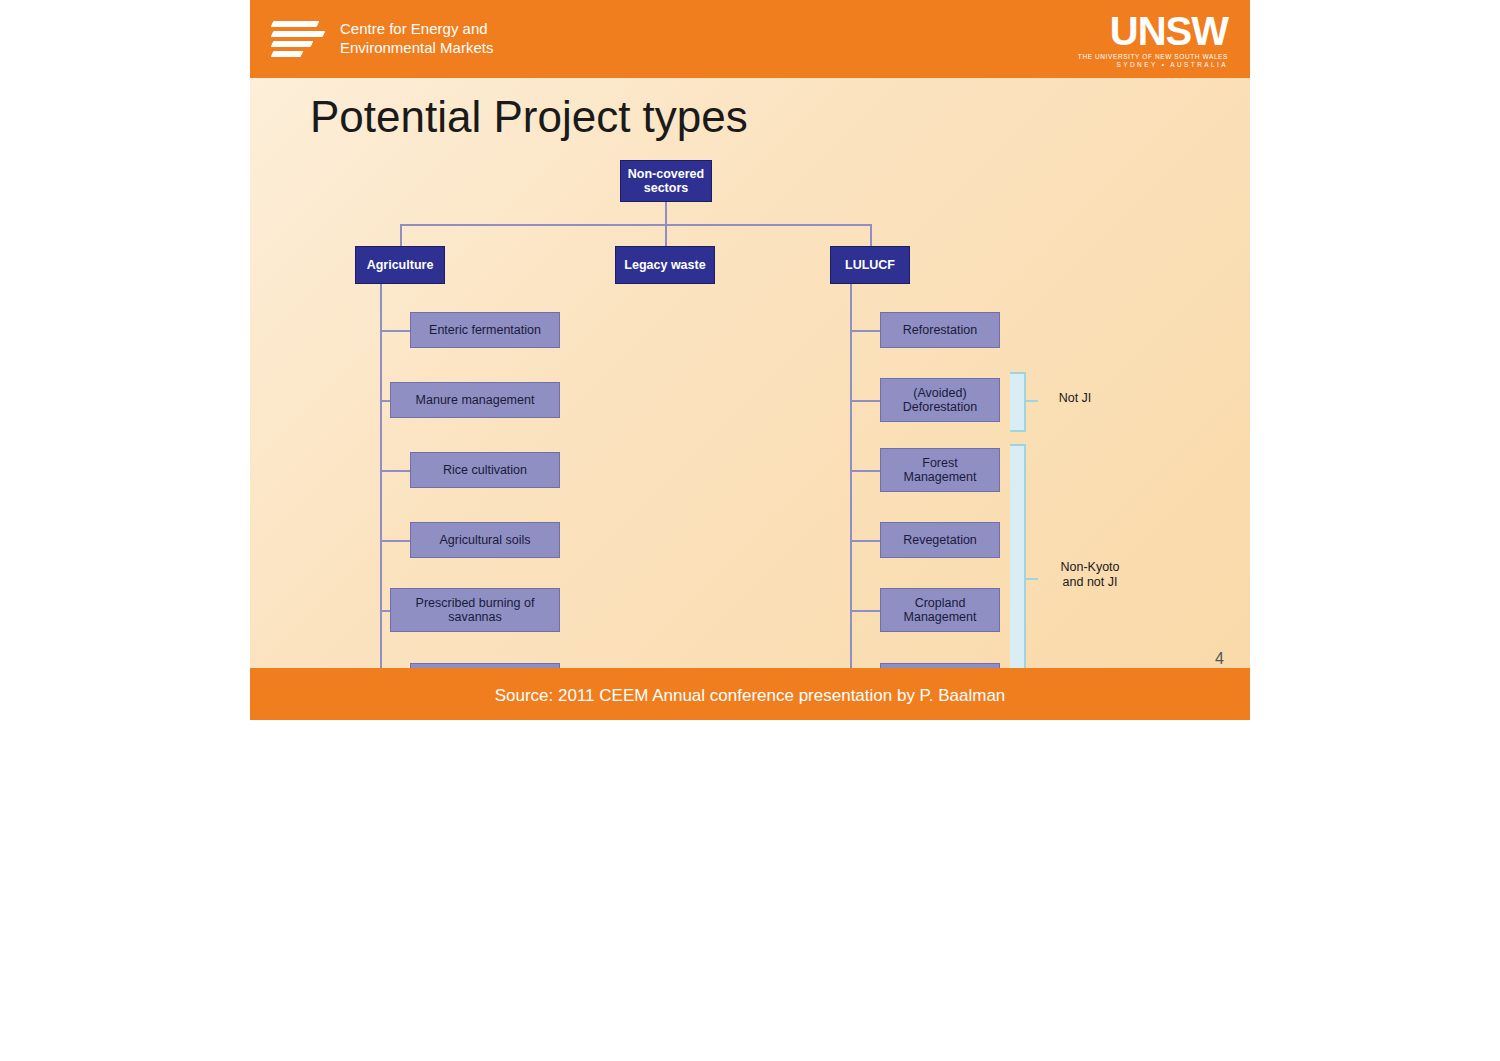Centre for Energy and
Environmental Markets
UNSW
THE UNIVERSITY OF NEW SOUTH WALES
SYDNEY • AUSTRALIA
Potential Project types
Non-covered
sectors
Agriculture
Legacy waste
LULUCF
Enteric fermentation
Manure management
Rice cultivation
Agricultural soils
Prescribed burning of
savannas
Field burning of
residues
Reforestation
(Avoided)
Deforestation
Forest
Management
Revegetation
Cropland
Management
Grazing land
management
Not JI
Non-Kyoto
and not JI
Source: 2011 CEEM Annual conference presentation by P. Baalman
4